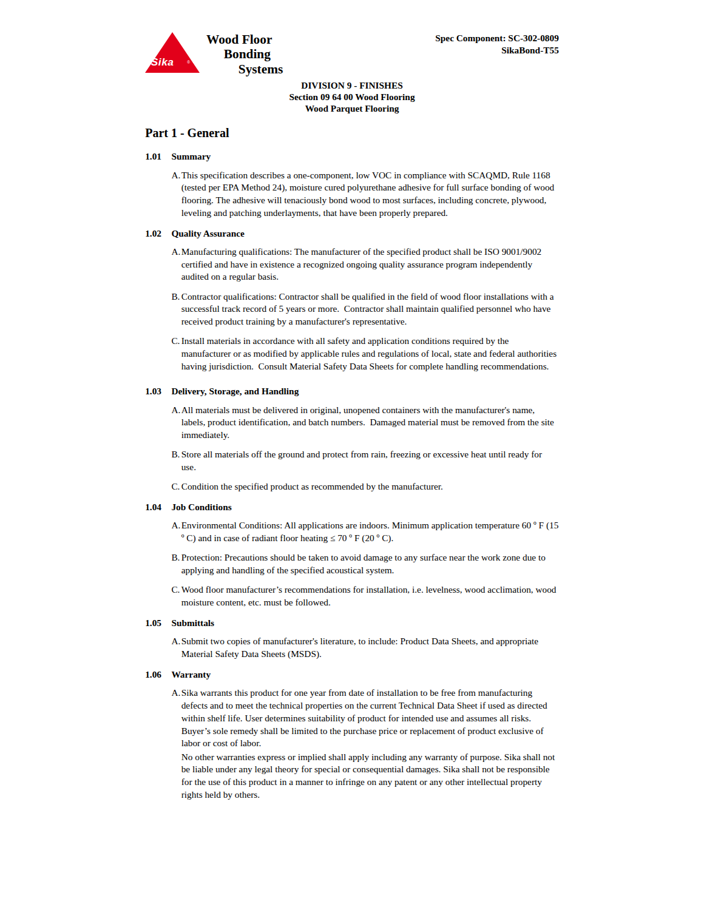| Sika ® | Wood Floor Bonding Systems | Spec Component: SC-302-0809 SikaBond-T55 |
DIVISION 9 - FINISHES
Section 09 64 00 Wood Flooring
Wood Parquet Flooring
Part 1 - General
1.01 Summary
A.
This specification describes a one-component, low VOC in compliance with SCAQMD, Rule 1168 (tested per EPA Method 24), moisture cured polyurethane adhesive for full surface bonding of wood flooring. The adhesive will tenaciously bond wood to most surfaces, including concrete, plywood, leveling and patching underlayments, that have been properly prepared.
1.02 Quality Assurance
A.
Manufacturing qualifications: The manufacturer of the specified product shall be ISO 9001/9002 certified and have in existence a recognized ongoing quality assurance program independently audited on a regular basis.
B.
Contractor qualifications: Contractor shall be qualified in the field of wood floor installations with a successful track record of 5 years or more. Contractor shall maintain qualified personnel who have received product training by a manufacturer's representative.
C.
Install materials in accordance with all safety and application conditions required by the manufacturer or as modified by applicable rules and regulations of local, state and federal authorities having jurisdiction. Consult Material Safety Data Sheets for complete handling recommendations.
1.03 Delivery, Storage, and Handling
A.
All materials must be delivered in original, unopened containers with the manufacturer's name, labels, product identification, and batch numbers. Damaged material must be removed from the site immediately.
B.
Store all materials off the ground and protect from rain, freezing or excessive heat until ready for use.
C.
Condition the specified product as recommended by the manufacturer.
1.04 Job Conditions
A.
Environmental Conditions: All applications are indoors. Minimum application temperature 60 º F (15 º C) and in case of radiant floor heating ≤ 70 º F (20 º C).
B.
Protection: Precautions should be taken to avoid damage to any surface near the work zone due to applying and handling of the specified acoustical system.
C.
Wood floor manufacturer’s recommendations for installation, i.e. levelness, wood acclimation, wood moisture content, etc. must be followed.
1.05 Submittals
A.
Submit two copies of manufacturer's literature, to include: Product Data Sheets, and appropriate Material Safety Data Sheets (MSDS).
1.06 Warranty
A.
Sika warrants this product for one year from date of installation to be free from manufacturing defects and to meet the technical properties on the current Technical Data Sheet if used as directed within shelf life. User determines suitability of product for intended use and assumes all risks. Buyer’s sole remedy shall be limited to the purchase price or replacement of product exclusive of labor or cost of labor.
No other warranties express or implied shall apply including any warranty of purpose. Sika shall not be liable under any legal theory for special or consequential damages. Sika shall not be responsible for the use of this product in a manner to infringe on any patent or any other intellectual property rights held by others.